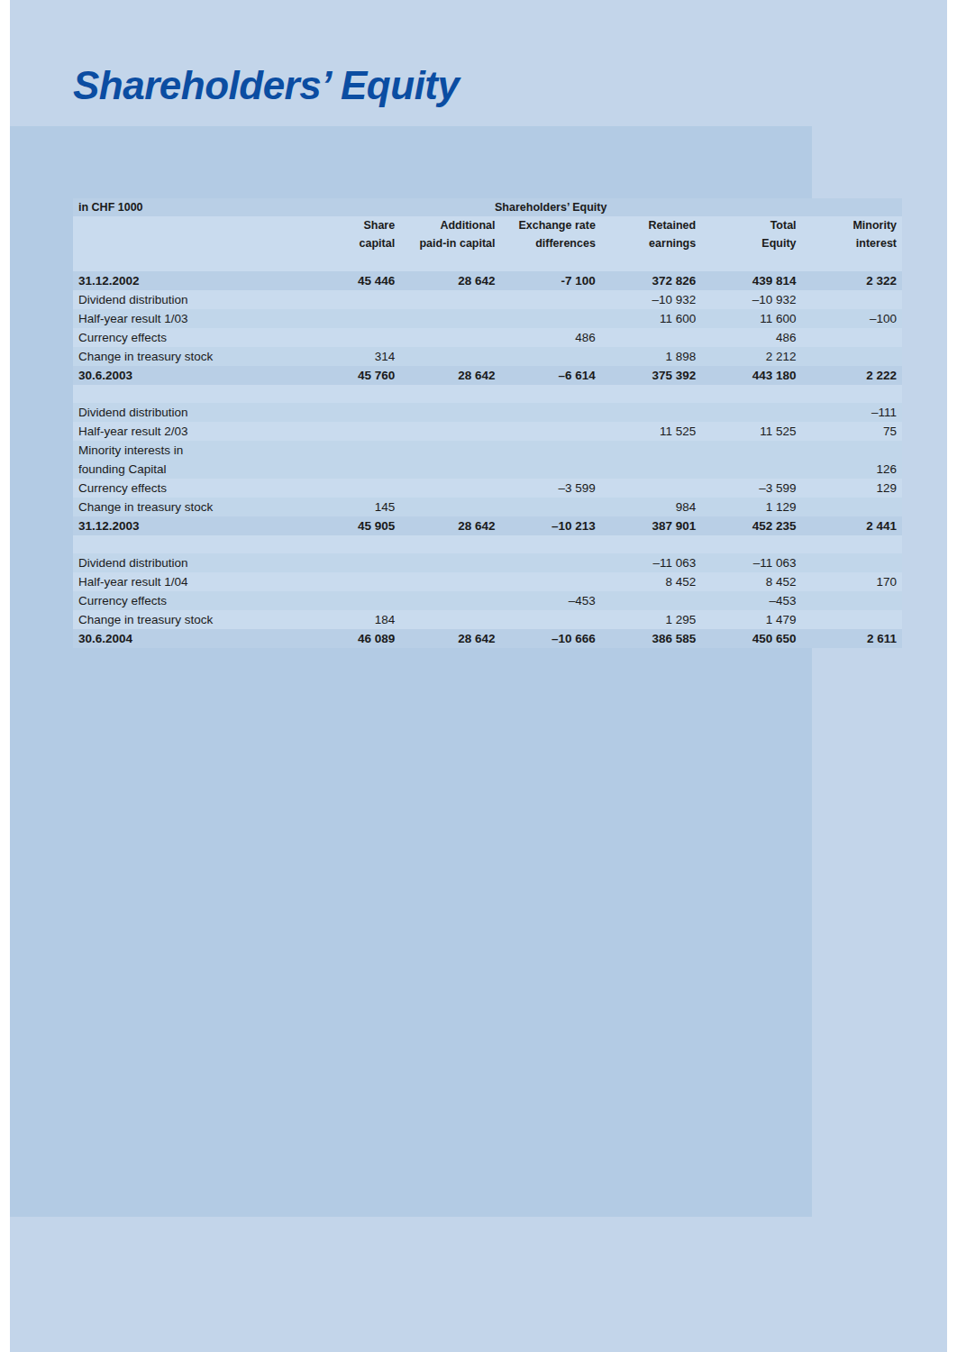Shareholders’ Equity
| in CHF 1000 | Shareholders’ Equity | |
| | Share | Additional | Exchange rate | Retained | Total | Minority |
| | capital | paid-in capital | differences | earnings | Equity | interest |
| 31.12.2002 | 45 446 | 28 642 | -7 100 | 372 826 | 439 814 | 2 322 |
| Dividend distribution | | | | –10 932 | –10 932 | |
| Half-year result 1/03 | | | | 11 600 | 11 600 | –100 |
| Currency effects | | | 486 | | 486 | |
| Change in treasury stock | 314 | | | 1 898 | 2 212 | |
| 30.6.2003 | 45 760 | 28 642 | –6 614 | 375 392 | 443 180 | 2 222 |
| Dividend distribution | | | | | | –111 |
| Half-year result 2/03 | | | | 11 525 | 11 525 | 75 |
| Minority interests in | | | | | | |
| founding Capital | | | | | | 126 |
| Currency effects | | | –3 599 | | –3 599 | 129 |
| Change in treasury stock | 145 | | | 984 | 1 129 | |
| 31.12.2003 | 45 905 | 28 642 | –10 213 | 387 901 | 452 235 | 2 441 |
| Dividend distribution | | | | –11 063 | –11 063 | |
| Half-year result 1/04 | | | | 8 452 | 8 452 | 170 |
| Currency effects | | | –453 | | –453 | |
| Change in treasury stock | 184 | | | 1 295 | 1 479 | |
| 30.6.2004 | 46 089 | 28 642 | –10 666 | 386 585 | 450 650 | 2 611 |